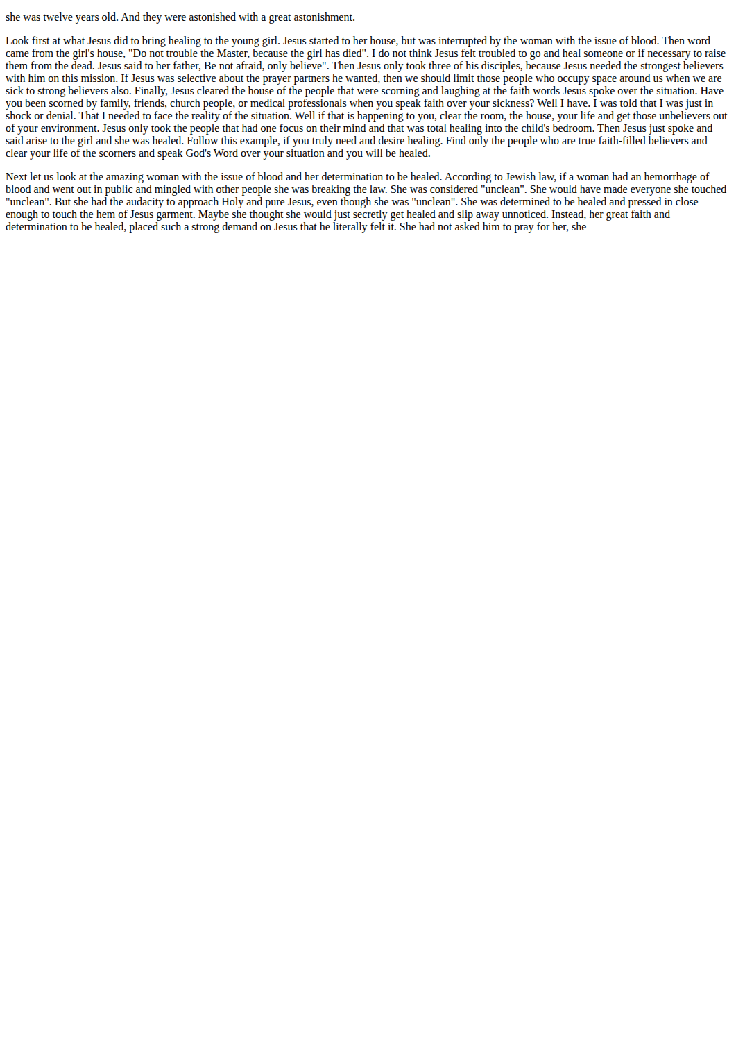she was twelve years old. And they were astonished with a great astonishment.
Look first at what Jesus did to bring healing to the young girl. Jesus started to her house, but was interrupted by the woman with the issue of blood. Then word came from the girl's house, "Do not trouble the Master, because the girl has died". I do not think Jesus felt troubled to go and heal someone or if necessary to raise them from the dead. Jesus said to her father, Be not afraid, only believe". Then Jesus only took three of his disciples, because Jesus needed the strongest believers with him on this mission. If Jesus was selective about the prayer partners he wanted, then we should limit those people who occupy space around us when we are sick to strong believers also. Finally, Jesus cleared the house of the people that were scorning and laughing at the faith words Jesus spoke over the situation. Have you been scorned by family, friends, church people, or medical professionals when you speak faith over your sickness? Well I have. I was told that I was just in shock or denial. That I needed to face the reality of the situation. Well if that is happening to you, clear the room, the house, your life and get those unbelievers out of your environment. Jesus only took the people that had one focus on their mind and that was total healing into the child's bedroom. Then Jesus just spoke and said arise to the girl and she was healed. Follow this example, if you truly need and desire healing. Find only the people who are true faith-filled believers and clear your life of the scorners and speak God's Word over your situation and you will be healed.
Next let us look at the amazing woman with the issue of blood and her determination to be healed. According to Jewish law, if a woman had an hemorrhage of blood and went out in public and mingled with other people she was breaking the law. She was considered "unclean". She would have made everyone she touched "unclean". But she had the audacity to approach Holy and pure Jesus, even though she was "unclean". She was determined to be healed and pressed in close enough to touch the hem of Jesus garment. Maybe she thought she would just secretly get healed and slip away unnoticed. Instead, her great faith and determination to be healed, placed such a strong demand on Jesus that he literally felt it. She had not asked him to pray for her, she